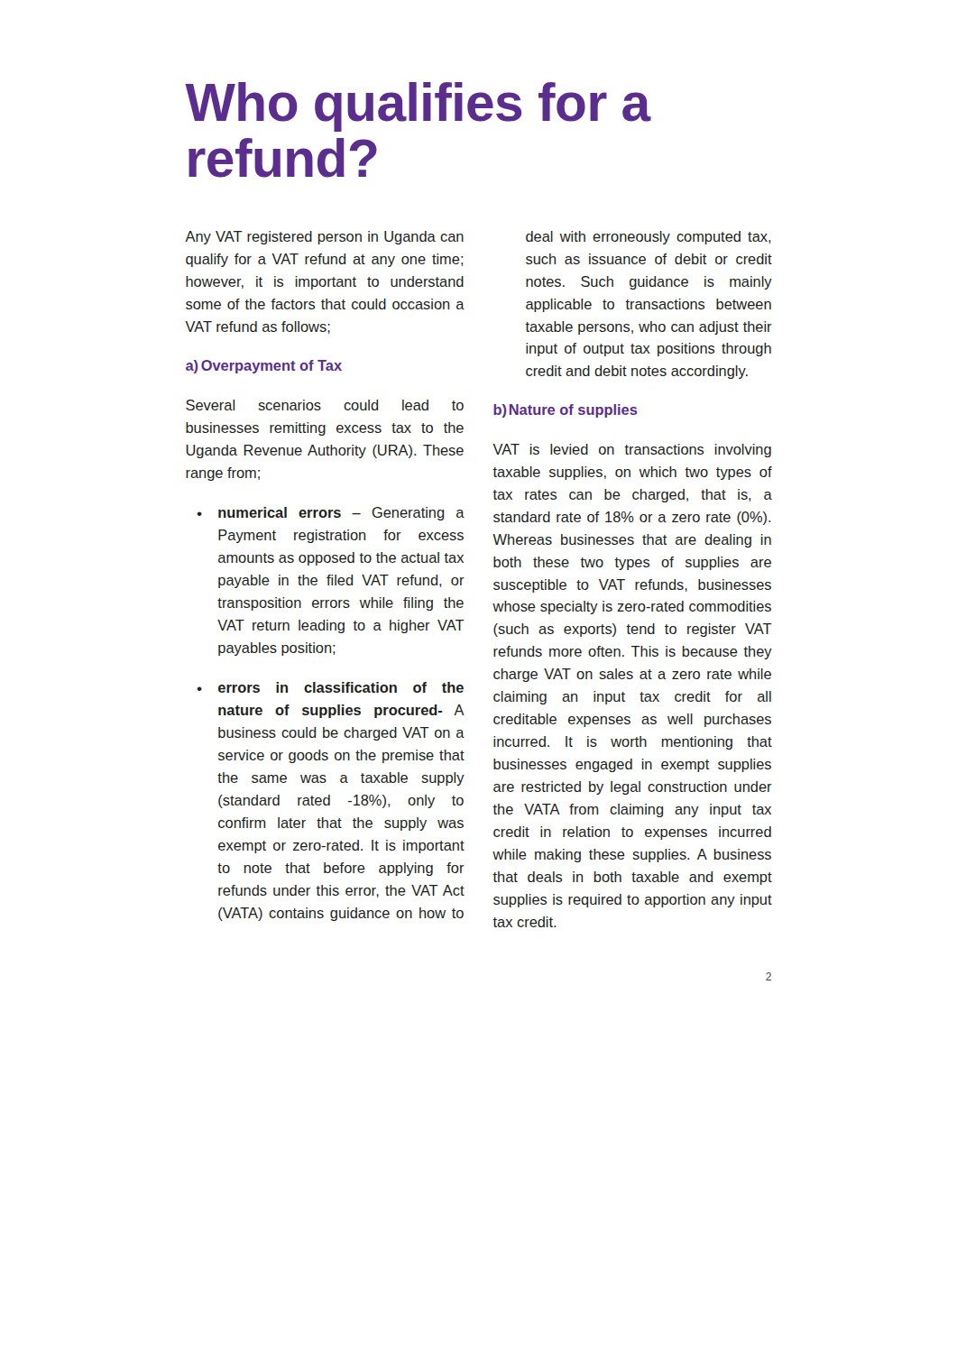Who qualifies for a refund?
Any VAT registered person in Uganda can qualify for a VAT refund at any one time; however, it is important to understand some of the factors that could occasion a VAT refund as follows;
a) Overpayment of Tax
Several scenarios could lead to businesses remitting excess tax to the Uganda Revenue Authority (URA). These range from;
numerical errors – Generating a Payment registration for excess amounts as opposed to the actual tax payable in the filed VAT refund, or transposition errors while filing the VAT return leading to a higher VAT payables position;
errors in classification of the nature of supplies procured- A business could be charged VAT on a service or goods on the premise that the same was a taxable supply (standard rated -18%), only to confirm later that the supply was exempt or zero-rated. It is important to note that before applying for refunds under this error, the VAT Act (VATA) contains guidance on how to deal with erroneously computed tax, such as issuance of debit or credit notes. Such guidance is mainly applicable to transactions between taxable persons, who can adjust their input of output tax positions through credit and debit notes accordingly.
b) Nature of supplies
VAT is levied on transactions involving taxable supplies, on which two types of tax rates can be charged, that is, a standard rate of 18% or a zero rate (0%). Whereas businesses that are dealing in both these two types of supplies are susceptible to VAT refunds, businesses whose specialty is zero-rated commodities (such as exports) tend to register VAT refunds more often. This is because they charge VAT on sales at a zero rate while claiming an input tax credit for all creditable expenses as well purchases incurred. It is worth mentioning that businesses engaged in exempt supplies are restricted by legal construction under the VATA from claiming any input tax credit in relation to expenses incurred while making these supplies. A business that deals in both taxable and exempt supplies is required to apportion any input tax credit.
2